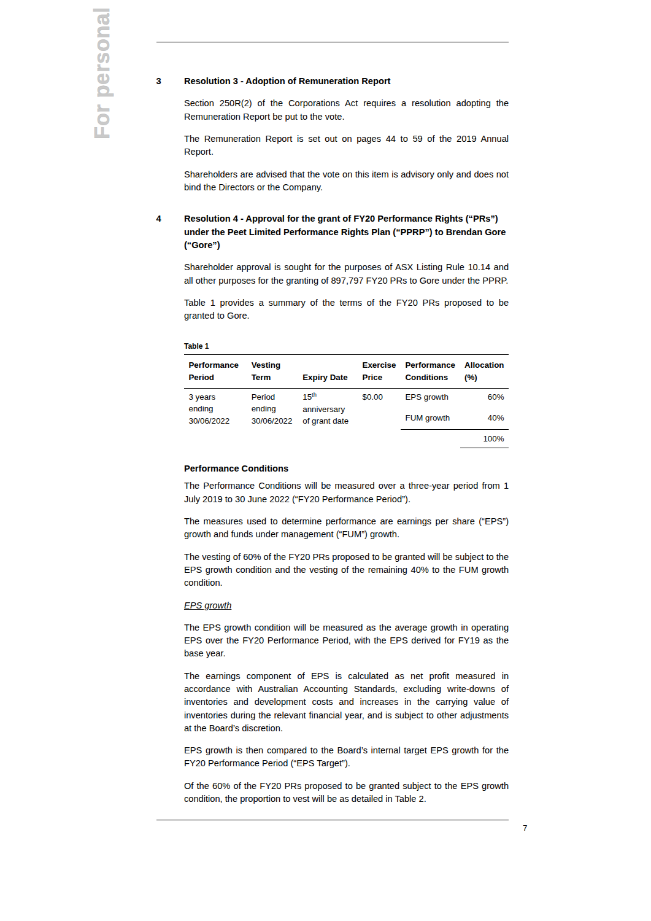For personal use only
3
Resolution 3 - Adoption of Remuneration Report
Section 250R(2) of the Corporations Act requires a resolution adopting the Remuneration Report be put to the vote.
The Remuneration Report is set out on pages 44 to 59 of the 2019 Annual Report.
Shareholders are advised that the vote on this item is advisory only and does not bind the Directors or the Company.
4
Resolution 4 - Approval for the grant of FY20 Performance Rights (“PRs”) under the Peet Limited Performance Rights Plan (“PPRP”) to Brendan Gore (“Gore”)
Shareholder approval is sought for the purposes of ASX Listing Rule 10.14 and all other purposes for the granting of 897,797 FY20 PRs to Gore under the PPRP.
Table 1 provides a summary of the terms of the FY20 PRs proposed to be granted to Gore.
Table 1
| Performance Period | Vesting Term | Expiry Date | Exercise Price | Performance Conditions | Allocation (%) |
| --- | --- | --- | --- | --- | --- |
| 3 years ending 30/06/2022 | Period ending 30/06/2022 | 15 th anniversary of grant date | $0.00 | EPS growth | 60% |
| FUM growth | 40% |
| | 100% |
Performance Conditions
The Performance Conditions will be measured over a three-year period from 1 July 2019 to 30 June 2022 (“FY20 Performance Period”).
The measures used to determine performance are earnings per share (“EPS”) growth and funds under management (“FUM”) growth.
The vesting of 60% of the FY20 PRs proposed to be granted will be subject to the EPS growth condition and the vesting of the remaining 40% to the FUM growth condition.
EPS growth
The EPS growth condition will be measured as the average growth in operating EPS over the FY20 Performance Period, with the EPS derived for FY19 as the base year.
The earnings component of EPS is calculated as net profit measured in accordance with Australian Accounting Standards, excluding write-downs of inventories and development costs and increases in the carrying value of inventories during the relevant financial year, and is subject to other adjustments at the Board’s discretion.
EPS growth is then compared to the Board’s internal target EPS growth for the FY20 Performance Period (“EPS Target”).
Of the 60% of the FY20 PRs proposed to be granted subject to the EPS growth condition, the proportion to vest will be as detailed in Table 2.
7